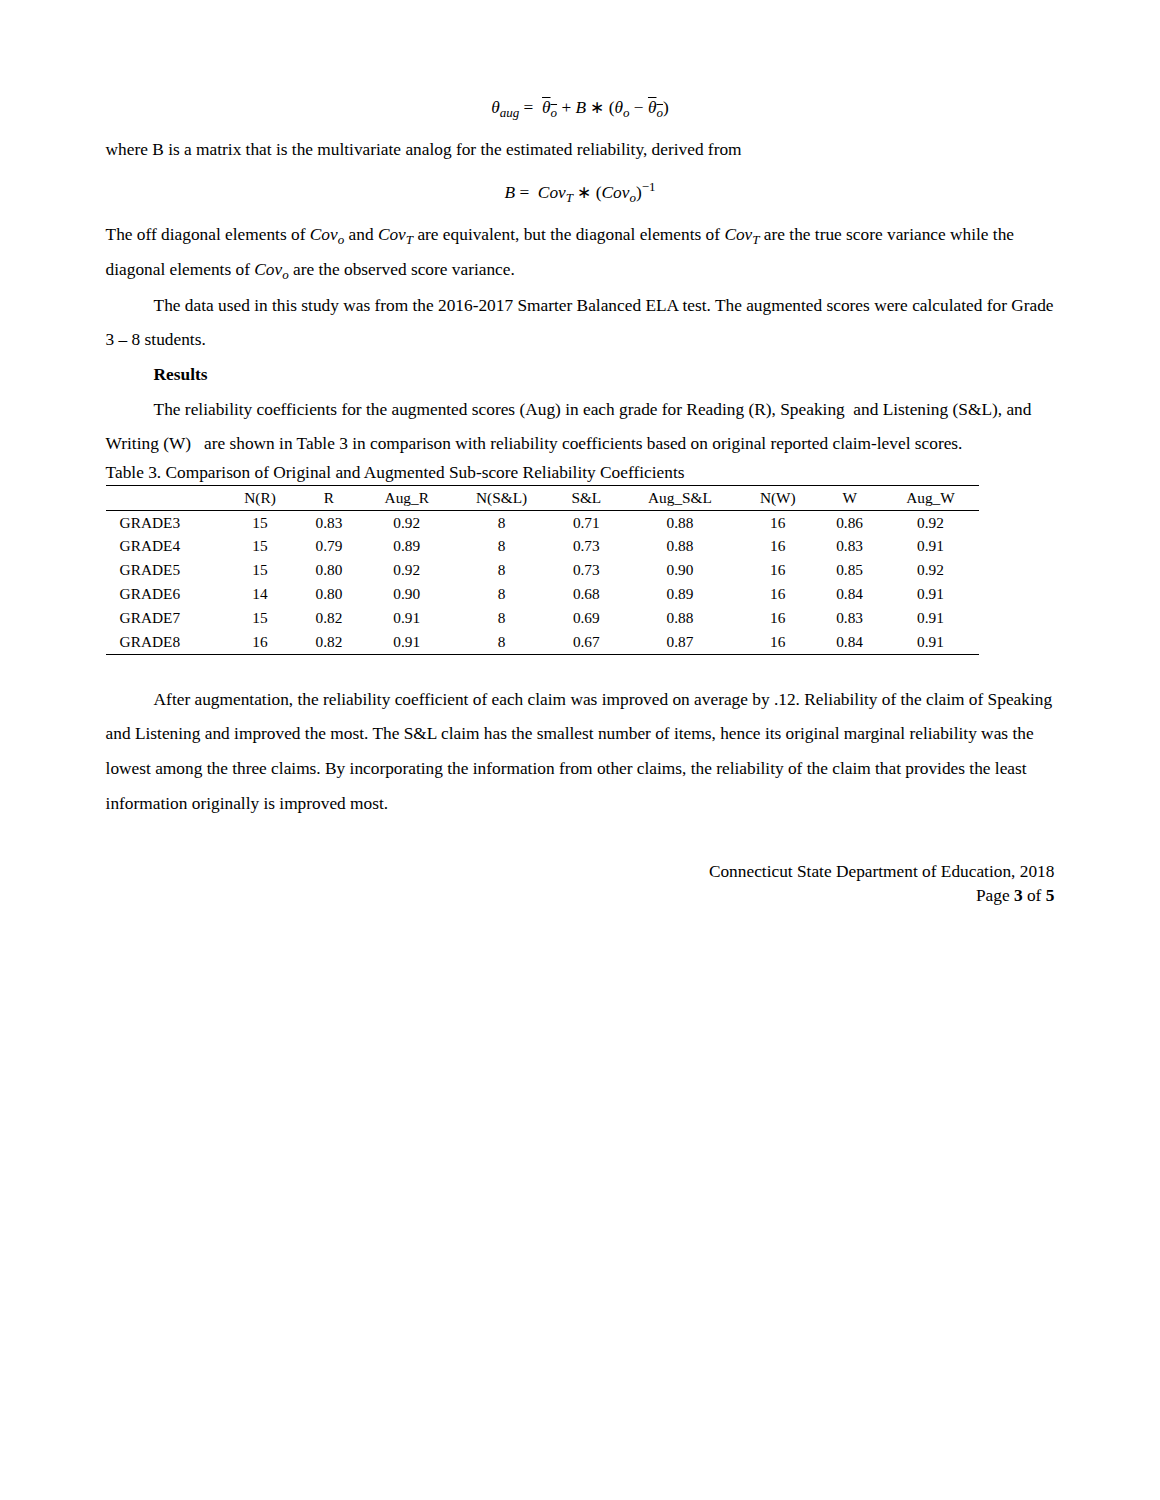θaug = θo + B ∗ (θo − θo)
where B is a matrix that is the multivariate analog for the estimated reliability, derived from
B = CovT ∗ (Covo)−1
The off diagonal elements of Covo and CovT are equivalent, but the diagonal elements of CovT are the true score variance while the diagonal elements of Covo are the observed score variance.
The data used in this study was from the 2016-2017 Smarter Balanced ELA test. The augmented scores were calculated for Grade 3 – 8 students.
Results
The reliability coefficients for the augmented scores (Aug) in each grade for Reading (R), Speaking and Listening (S&L), and Writing (W) are shown in Table 3 in comparison with reliability coefficients based on original reported claim-level scores.
Table 3. Comparison of Original and Augmented Sub-score Reliability Coefficients
| | N(R) | R | Aug_R | N(S&L) | S&L | Aug_S&L | N(W) | W | Aug_W |
| --- | --- | --- | --- | --- | --- | --- | --- | --- | --- |
| GRADE3 | 15 | 0.83 | 0.92 | 8 | 0.71 | 0.88 | 16 | 0.86 | 0.92 |
| GRADE4 | 15 | 0.79 | 0.89 | 8 | 0.73 | 0.88 | 16 | 0.83 | 0.91 |
| GRADE5 | 15 | 0.80 | 0.92 | 8 | 0.73 | 0.90 | 16 | 0.85 | 0.92 |
| GRADE6 | 14 | 0.80 | 0.90 | 8 | 0.68 | 0.89 | 16 | 0.84 | 0.91 |
| GRADE7 | 15 | 0.82 | 0.91 | 8 | 0.69 | 0.88 | 16 | 0.83 | 0.91 |
| GRADE8 | 16 | 0.82 | 0.91 | 8 | 0.67 | 0.87 | 16 | 0.84 | 0.91 |
After augmentation, the reliability coefficient of each claim was improved on average by .12. Reliability of the claim of Speaking and Listening and improved the most. The S&L claim has the smallest number of items, hence its original marginal reliability was the lowest among the three claims. By incorporating the information from other claims, the reliability of the claim that provides the least information originally is improved most.
Connecticut State Department of Education, 2018
Page 3 of 5